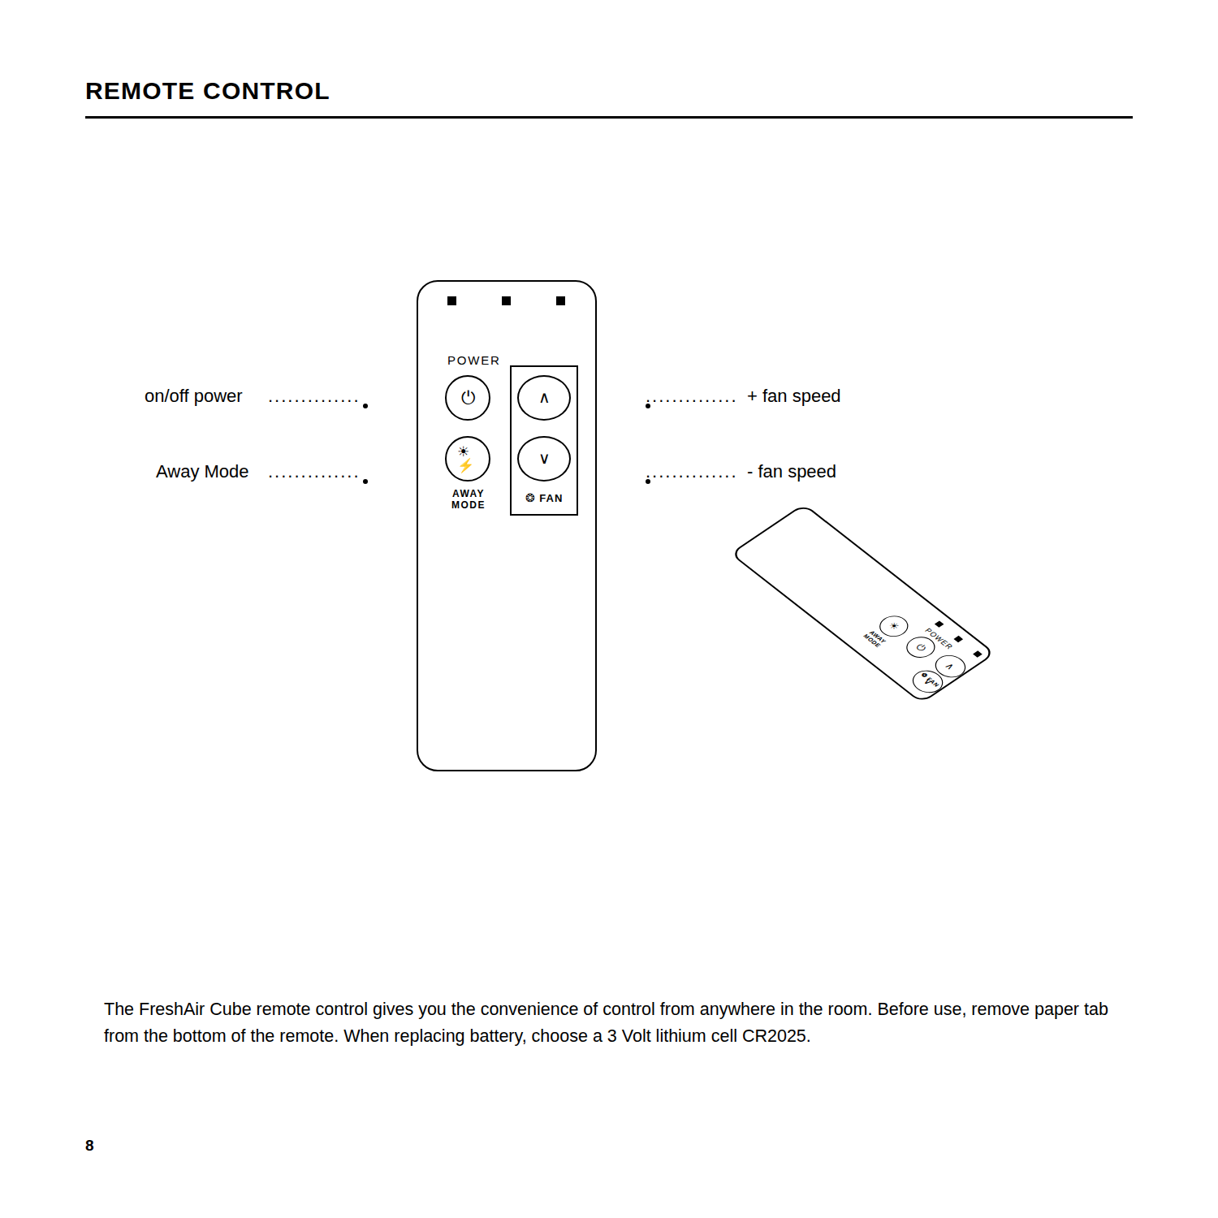REMOTE CONTROL
POWER
⏻
☀⚡
∧
∨
AWAY
MODE
❂ FAN
on/off power
..............
Away Mode
..............
..............
+ fan speed
..............
- fan speed
POWER
⏻
☀
∧
∨
AWAY
MODE
❂ FAN
The FreshAir Cube remote control gives you the convenience of control from anywhere in the room. Before use, remove paper tab from the bottom of the remote. When replacing battery, choose a 3 Volt lithium cell CR2025.
8